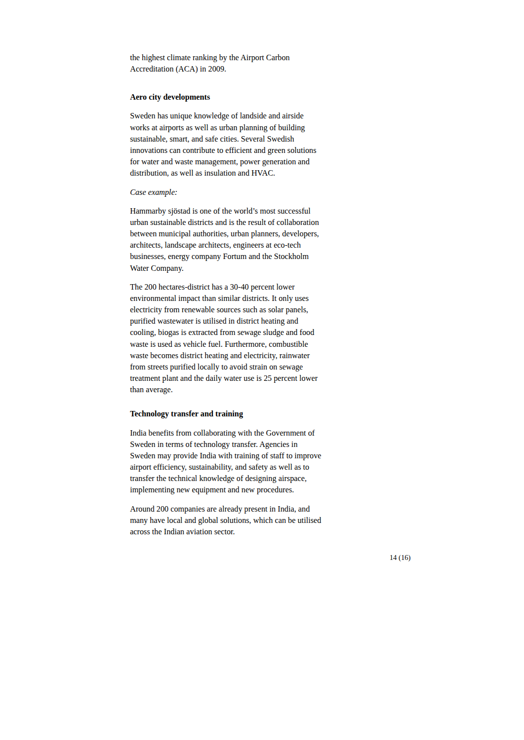the highest climate ranking by the Airport Carbon Accreditation (ACA) in 2009.
Aero city developments
Sweden has unique knowledge of landside and airside works at airports as well as urban planning of building sustainable, smart, and safe cities. Several Swedish innovations can contribute to efficient and green solutions for water and waste management, power generation and distribution, as well as insulation and HVAC.
Case example:
Hammarby sjöstad is one of the world’s most successful urban sustainable districts and is the result of collaboration between municipal authorities, urban planners, developers, architects, landscape architects, engineers at eco-tech businesses, energy company Fortum and the Stockholm Water Company.
The 200 hectares-district has a 30-40 percent lower environmental impact than similar districts. It only uses electricity from renewable sources such as solar panels, purified wastewater is utilised in district heating and cooling, biogas is extracted from sewage sludge and food waste is used as vehicle fuel. Furthermore, combustible waste becomes district heating and electricity, rainwater from streets purified locally to avoid strain on sewage treatment plant and the daily water use is 25 percent lower than average.
Technology transfer and training
India benefits from collaborating with the Government of Sweden in terms of technology transfer. Agencies in Sweden may provide India with training of staff to improve airport efficiency, sustainability, and safety as well as to transfer the technical knowledge of designing airspace, implementing new equipment and new procedures.
Around 200 companies are already present in India, and many have local and global solutions, which can be utilised across the Indian aviation sector.
14 (16)